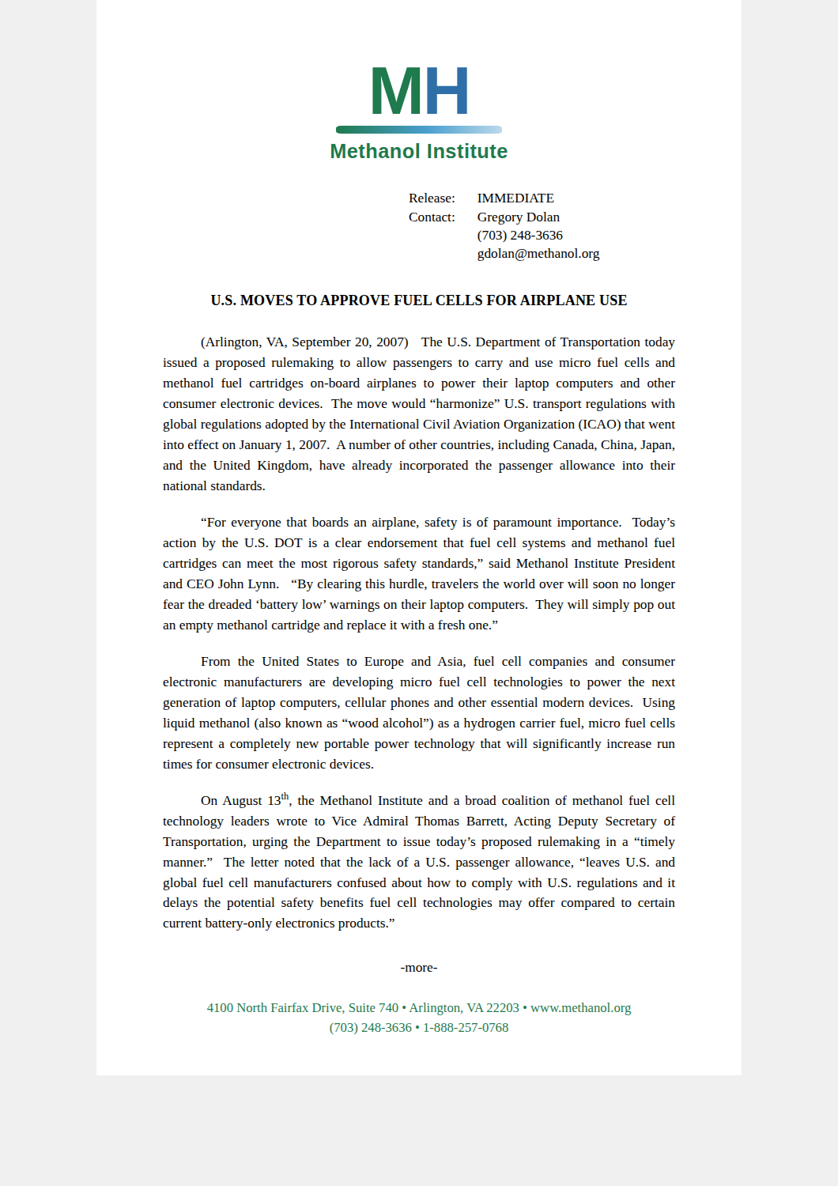MH
Methanol Institute
| Release: | IMMEDIATE |
| Contact: | Gregory Dolan |
| | (703) 248-3636 |
| | gdolan@methanol.org |
U.S. MOVES TO APPROVE FUEL CELLS FOR AIRPLANE USE
(Arlington, VA, September 20, 2007) The U.S. Department of Transportation today issued a proposed rulemaking to allow passengers to carry and use micro fuel cells and methanol fuel cartridges on-board airplanes to power their laptop computers and other consumer electronic devices. The move would “harmonize” U.S. transport regulations with global regulations adopted by the International Civil Aviation Organization (ICAO) that went into effect on January 1, 2007. A number of other countries, including Canada, China, Japan, and the United Kingdom, have already incorporated the passenger allowance into their national standards.
“For everyone that boards an airplane, safety is of paramount importance. Today’s action by the U.S. DOT is a clear endorsement that fuel cell systems and methanol fuel cartridges can meet the most rigorous safety standards,” said Methanol Institute President and CEO John Lynn. “By clearing this hurdle, travelers the world over will soon no longer fear the dreaded ‘battery low’ warnings on their laptop computers. They will simply pop out an empty methanol cartridge and replace it with a fresh one.”
From the United States to Europe and Asia, fuel cell companies and consumer electronic manufacturers are developing micro fuel cell technologies to power the next generation of laptop computers, cellular phones and other essential modern devices. Using liquid methanol (also known as “wood alcohol”) as a hydrogen carrier fuel, micro fuel cells represent a completely new portable power technology that will significantly increase run times for consumer electronic devices.
On August 13th, the Methanol Institute and a broad coalition of methanol fuel cell technology leaders wrote to Vice Admiral Thomas Barrett, Acting Deputy Secretary of Transportation, urging the Department to issue today’s proposed rulemaking in a “timely manner.” The letter noted that the lack of a U.S. passenger allowance, “leaves U.S. and global fuel cell manufacturers confused about how to comply with U.S. regulations and it delays the potential safety benefits fuel cell technologies may offer compared to certain current battery-only electronics products.”
-more-
4100 North Fairfax Drive, Suite 740 • Arlington, VA 22203 • www.methanol.org
(703) 248-3636 • 1-888-257-0768